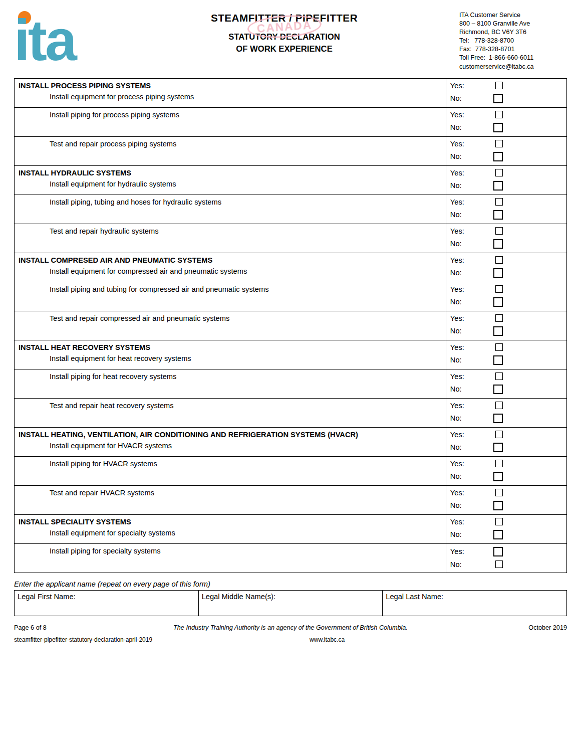ita
STEAMFITTER / PIPEFITTER
CANADA
STATUTORY DECLARATION
OF WORK EXPERIENCE
ITA Customer Service
800 – 8100 Granville Ave
Richmond, BC V6Y 3T6
Tel: 778-328-8700
Fax: 778-328-8701
Toll Free: 1-866-660-6011
customerservice@itabc.ca
| INSTALL PROCESS PIPING SYSTEMS Install equipment for process piping systems | Yes: No: |
| Install piping for process piping systems | Yes: No: |
| Test and repair process piping systems | Yes: No: |
| INSTALL HYDRAULIC SYSTEMS Install equipment for hydraulic systems | Yes: No: |
| Install piping, tubing and hoses for hydraulic systems | Yes: No: |
| Test and repair hydraulic systems | Yes: No: |
| INSTALL COMPRESED AIR AND PNEUMATIC SYSTEMS Install equipment for compressed air and pneumatic systems | Yes: No: |
| Install piping and tubing for compressed air and pneumatic systems | Yes: No: |
| Test and repair compressed air and pneumatic systems | Yes: No: |
| INSTALL HEAT RECOVERY SYSTEMS Install equipment for heat recovery systems | Yes: No: |
| Install piping for heat recovery systems | Yes: No: |
| Test and repair heat recovery systems | Yes: No: |
| INSTALL HEATING, VENTILATION, AIR CONDITIONING AND REFRIGERATION SYSTEMS (HVACR) Install equipment for HVACR systems | Yes: No: |
| Install piping for HVACR systems | Yes: No: |
| Test and repair HVACR systems | Yes: No: |
| INSTALL SPECIALITY SYSTEMS Install equipment for specialty systems | Yes: No: |
| Install piping for specialty systems | Yes: No: |
Enter the applicant name (repeat on every page of this form)
| Legal First Name: | Legal Middle Name(s): | Legal Last Name: |
Page 6 of 8
The Industry Training Authority is an agency of the Government of British Columbia.
October 2019
steamfitter-pipefitter-statutory-declaration-april-2019
www.itabc.ca